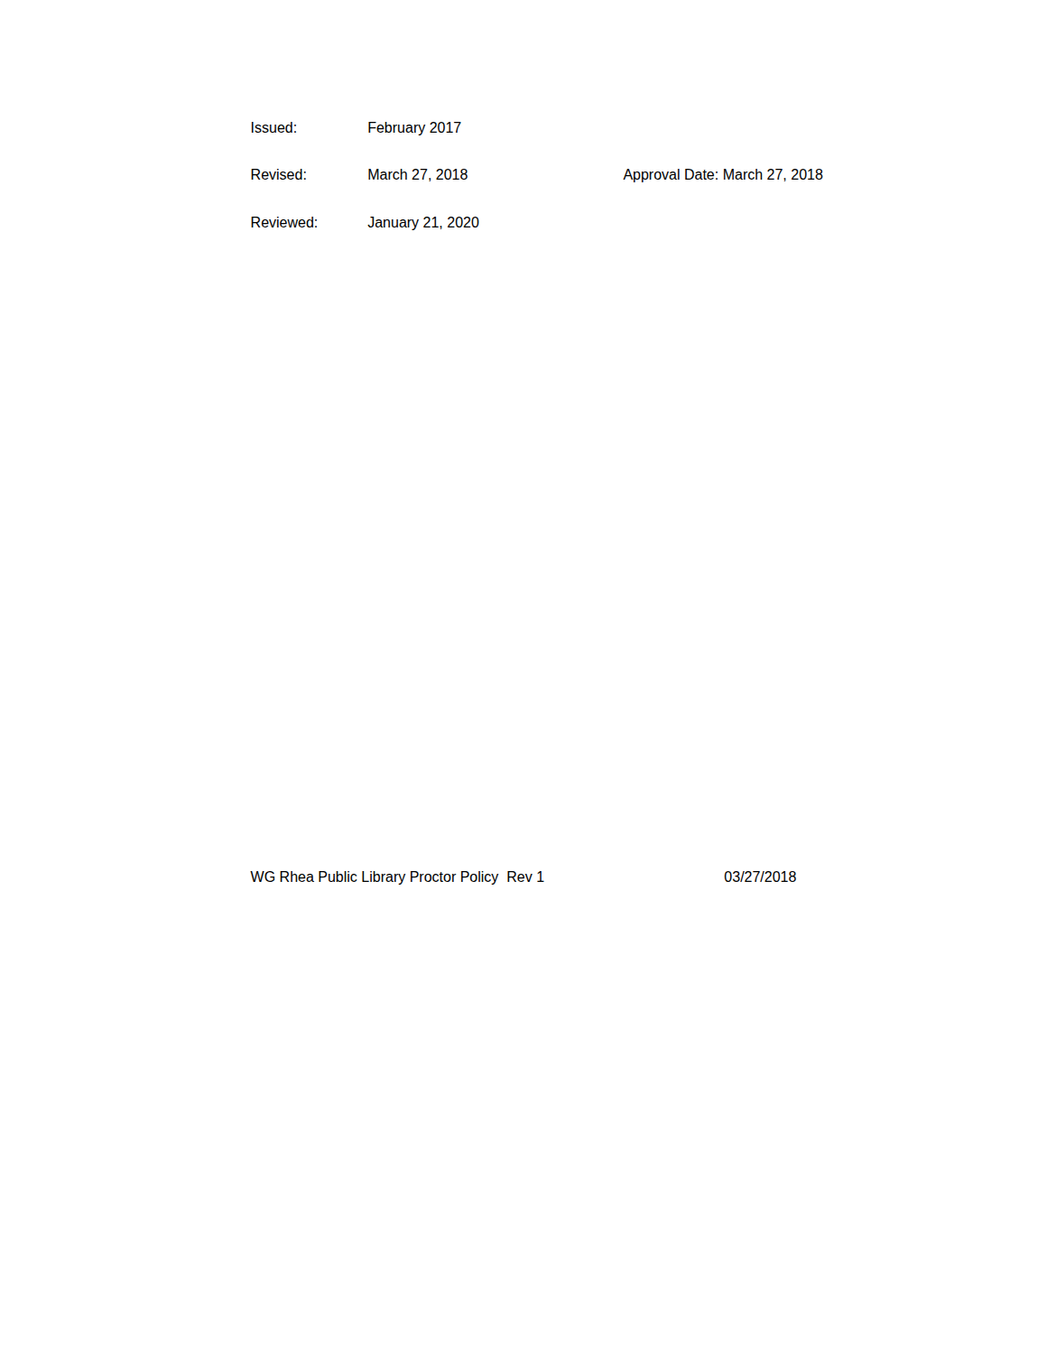Issued: February 2017
Revised: March 27, 2018 Approval Date: March 27, 2018
Reviewed: January 21, 2020
WG Rhea Public Library Proctor Policy Rev 1 03/27/2018